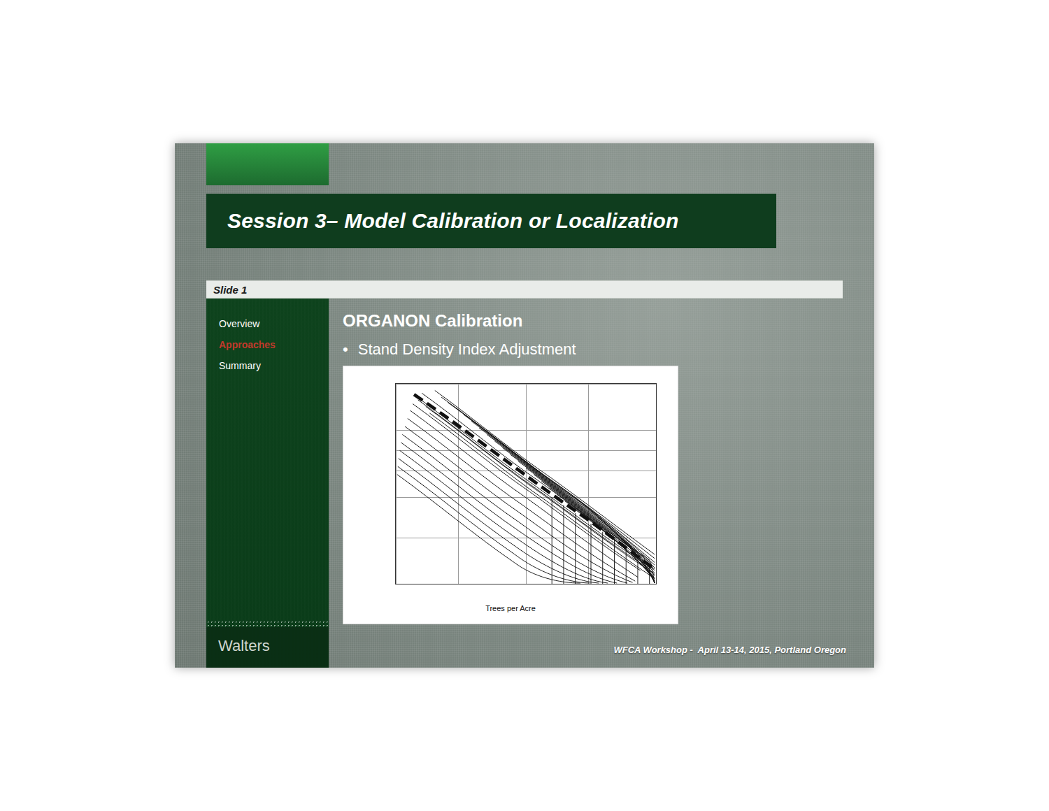Session 3– Model Calibration or Localization
Slide 1
Overview
Approaches
Summary
ORGANON Calibration
• Stand Density Index Adjustment
Quadratic Mean Diameter (inches)
20
10
8
6
4
2
1
100
300
1000
3000
10000
Trees per Acre
Walters
WFCA Workshop - April 13-14, 2015, Portland Oregon